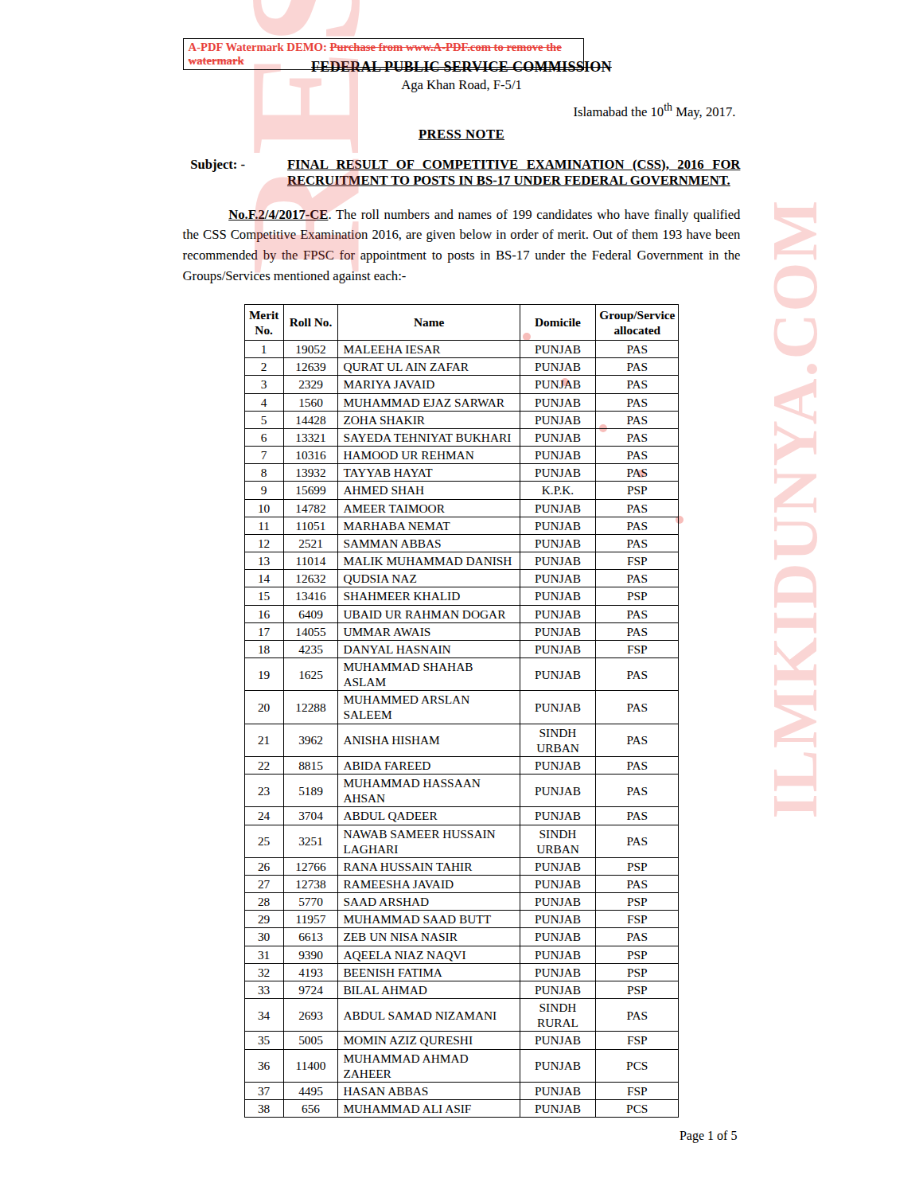RESULT
ILMKIDUNYA.COM
A-PDF Watermark DEMO: Purchase from www.A-PDF.com to remove the watermark
FEDERAL PUBLIC SERVICE COMMISSION
Aga Khan Road, F-5/1
Islamabad the 10th May, 2017.
PRESS NOTE
Subject: -
FINAL RESULT OF COMPETITIVE EXAMINATION (CSS), 2016 FOR RECRUITMENT TO POSTS IN BS-17 UNDER FEDERAL GOVERNMENT.
No.F.2/4/2017-CE. The roll numbers and names of 199 candidates who have finally qualified the CSS Competitive Examination 2016, are given below in order of merit. Out of them 193 have been recommended by the FPSC for appointment to posts in BS-17 under the Federal Government in the Groups/Services mentioned against each:-
| Merit No. | Roll No. | Name | Domicile | Group/Service allocated |
| --- | --- | --- | --- | --- |
| 1 | 19052 | MALEEHA IESAR | PUNJAB | PAS |
| 2 | 12639 | QURAT UL AIN ZAFAR | PUNJAB | PAS |
| 3 | 2329 | MARIYA JAVAID | PUNJAB | PAS |
| 4 | 1560 | MUHAMMAD EJAZ SARWAR | PUNJAB | PAS |
| 5 | 14428 | ZOHA SHAKIR | PUNJAB | PAS |
| 6 | 13321 | SAYEDA TEHNIYAT BUKHARI | PUNJAB | PAS |
| 7 | 10316 | HAMOOD UR REHMAN | PUNJAB | PAS |
| 8 | 13932 | TAYYAB HAYAT | PUNJAB | PAS |
| 9 | 15699 | AHMED SHAH | K.P.K. | PSP |
| 10 | 14782 | AMEER TAIMOOR | PUNJAB | PAS |
| 11 | 11051 | MARHABA NEMAT | PUNJAB | PAS |
| 12 | 2521 | SAMMAN ABBAS | PUNJAB | PAS |
| 13 | 11014 | MALIK MUHAMMAD DANISH | PUNJAB | FSP |
| 14 | 12632 | QUDSIA NAZ | PUNJAB | PAS |
| 15 | 13416 | SHAHMEER KHALID | PUNJAB | PSP |
| 16 | 6409 | UBAID UR RAHMAN DOGAR | PUNJAB | PAS |
| 17 | 14055 | UMMAR AWAIS | PUNJAB | PAS |
| 18 | 4235 | DANYAL HASNAIN | PUNJAB | FSP |
| 19 | 1625 | MUHAMMAD SHAHAB ASLAM | PUNJAB | PAS |
| 20 | 12288 | MUHAMMED ARSLAN SALEEM | PUNJAB | PAS |
| 21 | 3962 | ANISHA HISHAM | SINDH URBAN | PAS |
| 22 | 8815 | ABIDA FAREED | PUNJAB | PAS |
| 23 | 5189 | MUHAMMAD HASSAAN AHSAN | PUNJAB | PAS |
| 24 | 3704 | ABDUL QADEER | PUNJAB | PAS |
| 25 | 3251 | NAWAB SAMEER HUSSAIN LAGHARI | SINDH URBAN | PAS |
| 26 | 12766 | RANA HUSSAIN TAHIR | PUNJAB | PSP |
| 27 | 12738 | RAMEESHA JAVAID | PUNJAB | PAS |
| 28 | 5770 | SAAD ARSHAD | PUNJAB | PSP |
| 29 | 11957 | MUHAMMAD SAAD BUTT | PUNJAB | FSP |
| 30 | 6613 | ZEB UN NISA NASIR | PUNJAB | PAS |
| 31 | 9390 | AQEELA NIAZ NAQVI | PUNJAB | PSP |
| 32 | 4193 | BEENISH FATIMA | PUNJAB | PSP |
| 33 | 9724 | BILAL AHMAD | PUNJAB | PSP |
| 34 | 2693 | ABDUL SAMAD NIZAMANI | SINDH RURAL | PAS |
| 35 | 5005 | MOMIN AZIZ QURESHI | PUNJAB | FSP |
| 36 | 11400 | MUHAMMAD AHMAD ZAHEER | PUNJAB | PCS |
| 37 | 4495 | HASAN ABBAS | PUNJAB | FSP |
| 38 | 656 | MUHAMMAD ALI ASIF | PUNJAB | PCS |
Page 1 of 5